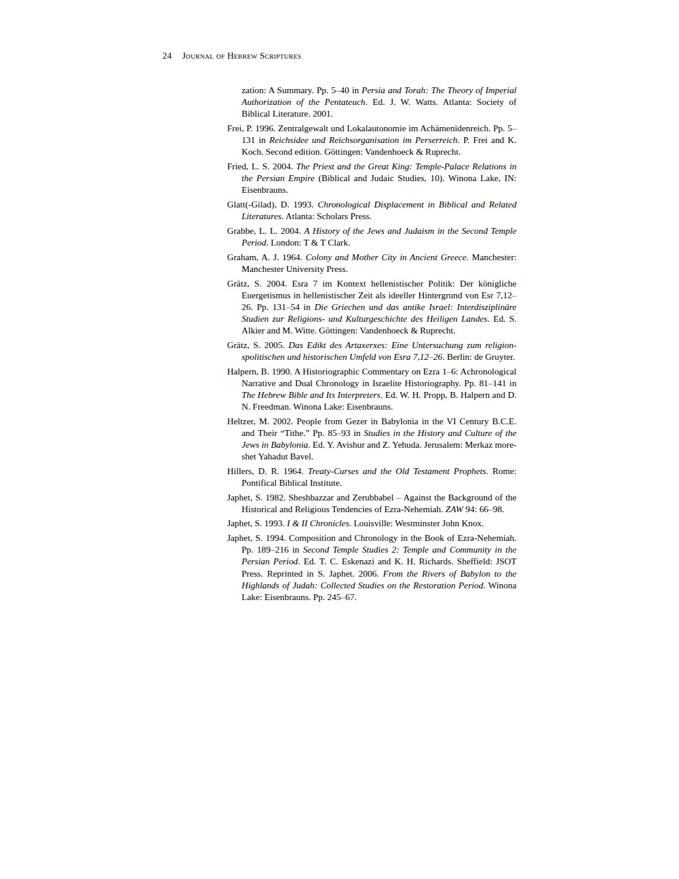24 Journal of Hebrew Scriptures
zation: A Summary. Pp. 5–40 in Persia and Torah: The Theory of Imperial Authorization of the Pentateuch. Ed. J. W. Watts. Atlanta: Society of Biblical Literature. 2001.
Frei, P. 1996. Zentralgewalt und Lokalautonomie im Achämenidenreich. Pp. 5–131 in Reichsidee und Reichsorganisation im Perserreich. P. Frei and K. Koch. Second edition. Göttingen: Vandenhoeck & Ruprecht.
Fried, L. S. 2004. The Priest and the Great King: Temple-Palace Relations in the Persian Empire (Biblical and Judaic Studies, 10). Winona Lake, IN: Eisenbrauns.
Glatt(-Gilad), D. 1993. Chronological Displacement in Biblical and Related Literatures. Atlanta: Scholars Press.
Grabbe, L. L. 2004. A History of the Jews and Judaism in the Second Temple Period. London: T & T Clark.
Graham, A. J. 1964. Colony and Mother City in Ancient Greece. Manchester: Manchester University Press.
Grätz, S. 2004. Esra 7 im Kontext hellenistischer Politik: Der königliche Euergetismus in hellenistischer Zeit als ideeller Hintergrund von Esr 7,12–26. Pp. 131–54 in Die Griechen und das antike Israel: Interdisziplinäre Studien zur Religions- und Kulturgeschichte des Heiligen Landes. Ed. S. Alkier and M. Witte. Göttingen: Vandenhoeck & Ruprecht.
Grätz, S. 2005. Das Edikt des Artaxerxes: Eine Untersuchung zum religionspolitischen und historischen Umfeld von Esra 7,12–26. Berlin: de Gruyter.
Halpern, B. 1990. A Historiographic Commentary on Ezra 1–6: Achronological Narrative and Dual Chronology in Israelite Historiography. Pp. 81–141 in The Hebrew Bible and Its Interpreters. Ed. W. H. Propp, B. Halpern and D. N. Freedman. Winona Lake: Eisenbrauns.
Heltzer, M. 2002. People from Gezer in Babylonia in the VI Century B.C.E. and Their “Tithe.” Pp. 85–93 in Studies in the History and Culture of the Jews in Babylonia. Ed. Y. Avishur and Z. Yehuda. Jerusalem: Merkaz moreshet Yahadut Bavel.
Hillers, D. R. 1964. Treaty-Curses and the Old Testament Prophets. Rome: Pontifical Biblical Institute.
Japhet, S. 1982. Sheshbazzar and Zerubbabel – Against the Background of the Historical and Religious Tendencies of Ezra-Nehemiah. ZAW 94: 66–98.
Japhet, S. 1993. I & II Chronicles. Louisville: Westminster John Knox.
Japhet, S. 1994. Composition and Chronology in the Book of Ezra-Nehemiah. Pp. 189–216 in Second Temple Studies 2: Temple and Community in the Persian Period. Ed. T. C. Eskenazi and K. H. Richards. Sheffield: JSOT Press. Reprinted in S. Japhet. 2006. From the Rivers of Babylon to the Highlands of Judah: Collected Studies on the Restoration Period. Winona Lake: Eisenbrauns. Pp. 245–67.